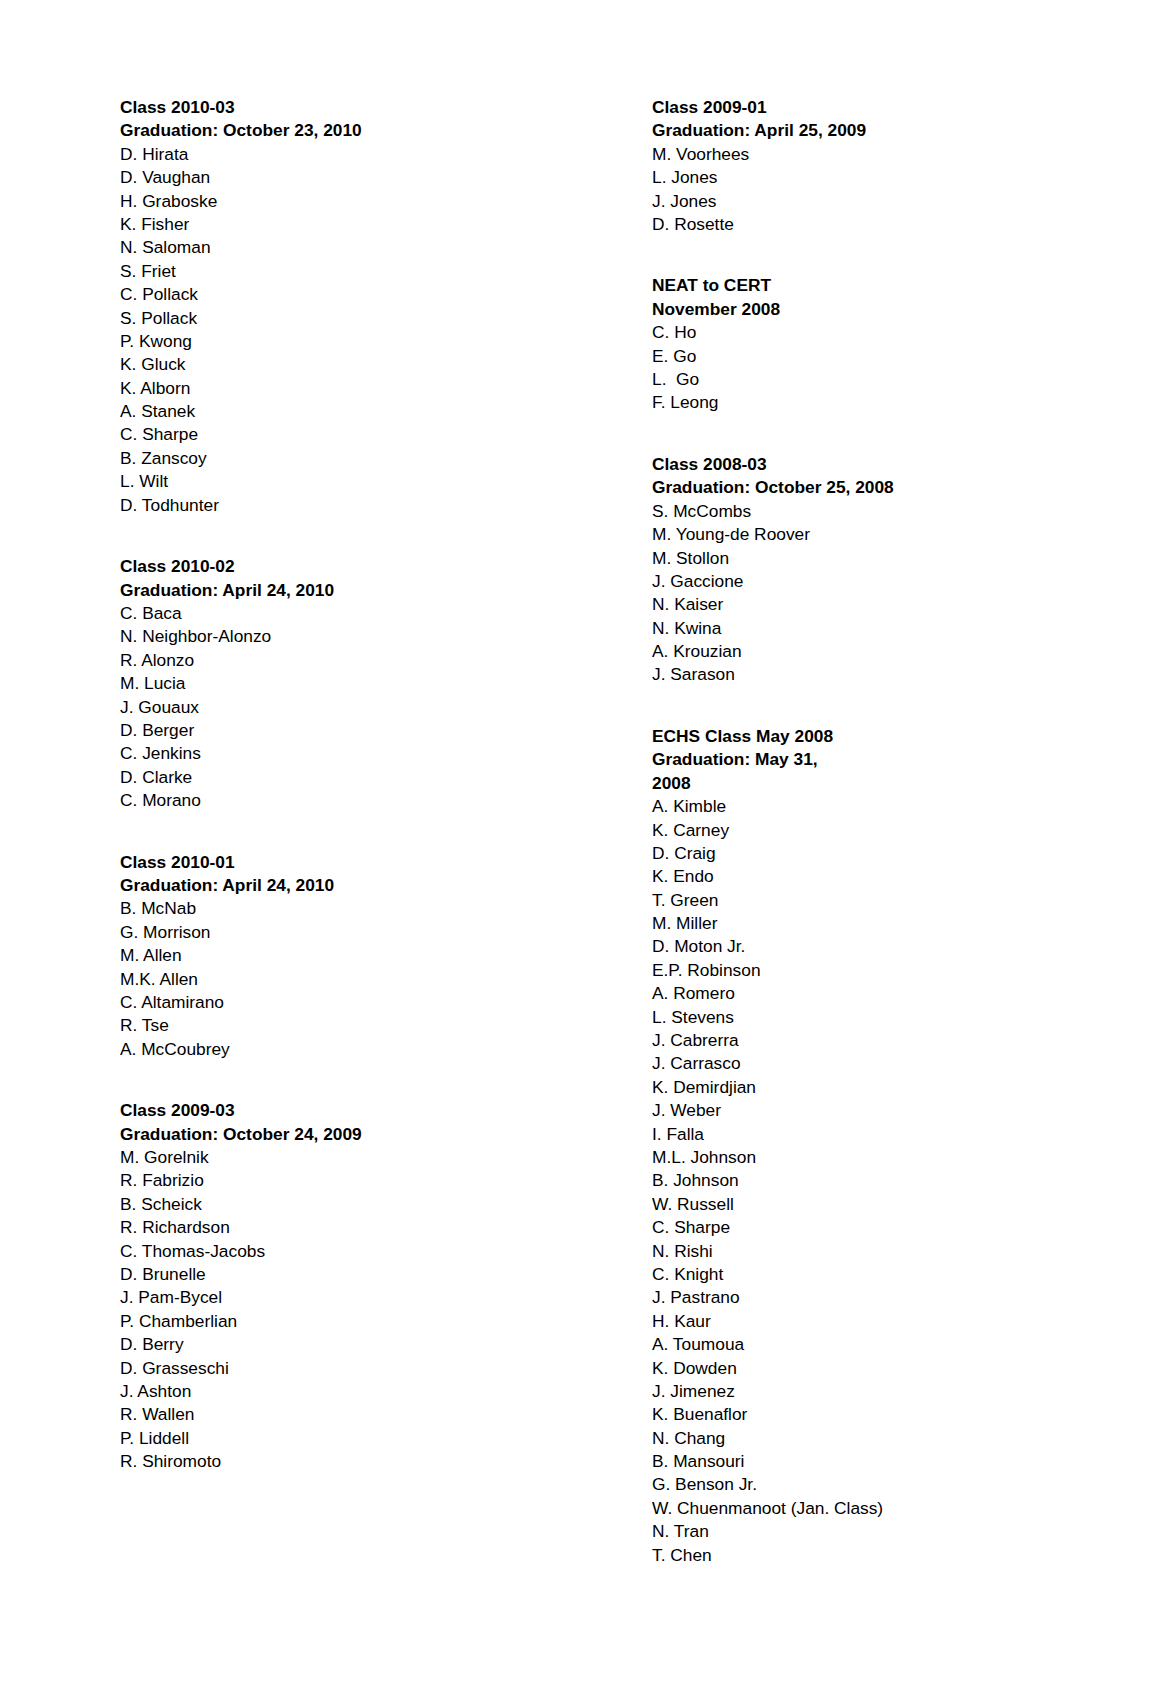Class 2010-03
Graduation: October 23, 2010
D. Hirata
D. Vaughan
H. Graboske
K. Fisher
N. Saloman
S. Friet
C. Pollack
S. Pollack
P. Kwong
K. Gluck
K. Alborn
A. Stanek
C. Sharpe
B. Zanscoy
L. Wilt
D. Todhunter
Class 2010-02
Graduation: April 24, 2010
C. Baca
N. Neighbor-Alonzo
R. Alonzo
M. Lucia
J. Gouaux
D. Berger
C. Jenkins
D. Clarke
C. Morano
Class 2010-01
Graduation: April 24, 2010
B. McNab
G. Morrison
M. Allen
M.K. Allen
C. Altamirano
R. Tse
A. McCoubrey
Class 2009-03
Graduation: October 24, 2009
M. Gorelnik
R. Fabrizio
B. Scheick
R. Richardson
C. Thomas-Jacobs
D. Brunelle
J. Pam-Bycel
P. Chamberlian
D. Berry
D. Grasseschi
J. Ashton
R. Wallen
P. Liddell
R. Shiromoto
Class 2009-01
Graduation: April 25, 2009
M. Voorhees
L. Jones
J. Jones
D. Rosette
NEAT to CERT
November 2008
C. Ho
E. Go
L. Go
F. Leong
Class 2008-03
Graduation: October 25, 2008
S. McCombs
M. Young-de Roover
M. Stollon
J. Gaccione
N. Kaiser
N. Kwina
A. Krouzian
J. Sarason
ECHS Class May 2008
Graduation: May 31,
2008
A. Kimble
K. Carney
D. Craig
K. Endo
T. Green
M. Miller
D. Moton Jr.
E.P. Robinson
A. Romero
L. Stevens
J. Cabrerra
J. Carrasco
K. Demirdjian
J. Weber
I. Falla
M.L. Johnson
B. Johnson
W. Russell
C. Sharpe
N. Rishi
C. Knight
J. Pastrano
H. Kaur
A. Toumoua
K. Dowden
J. Jimenez
K. Buenaflor
N. Chang
B. Mansouri
G. Benson Jr.
W. Chuenmanoot (Jan. Class)
N. Tran
T. Chen